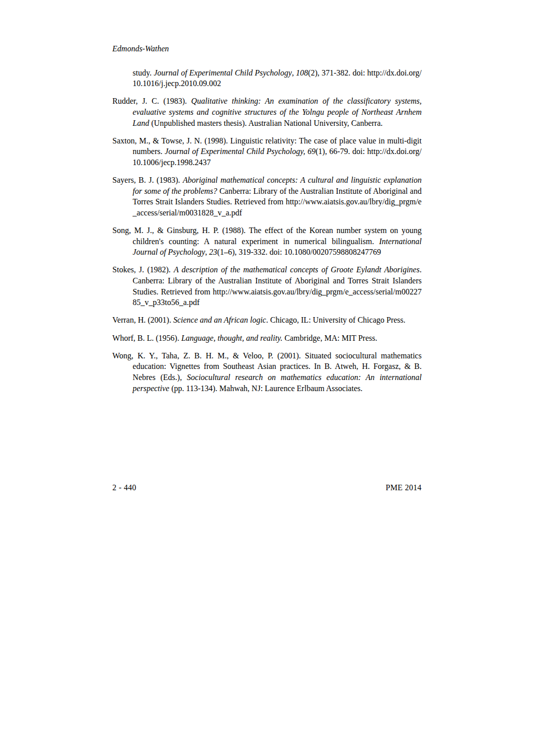Edmonds-Wathen
study. Journal of Experimental Child Psychology, 108(2), 371-382. doi: http://dx.doi.org/10.1016/j.jecp.2010.09.002
Rudder, J. C. (1983). Qualitative thinking: An examination of the classificatory systems, evaluative systems and cognitive structures of the Yolngu people of Northeast Arnhem Land (Unpublished masters thesis). Australian National University, Canberra.
Saxton, M., & Towse, J. N. (1998). Linguistic relativity: The case of place value in multi-digit numbers. Journal of Experimental Child Psychology, 69(1), 66-79. doi: http://dx.doi.org/10.1006/jecp.1998.2437
Sayers, B. J. (1983). Aboriginal mathematical concepts: A cultural and linguistic explanation for some of the problems? Canberra: Library of the Australian Institute of Aboriginal and Torres Strait Islanders Studies. Retrieved from http://www.aiatsis.gov.au/lbry/dig_prgm/e_access/serial/m0031828_v_a.pdf
Song, M. J., & Ginsburg, H. P. (1988). The effect of the Korean number system on young children's counting: A natural experiment in numerical bilingualism. International Journal of Psychology, 23(1–6), 319-332. doi: 10.1080/00207598808247769
Stokes, J. (1982). A description of the mathematical concepts of Groote Eylandt Aborigines. Canberra: Library of the Australian Institute of Aboriginal and Torres Strait Islanders Studies. Retrieved from http://www.aiatsis.gov.au/lbry/dig_prgm/e_access/serial/m0022785_v_p33to56_a.pdf
Verran, H. (2001). Science and an African logic. Chicago, IL: University of Chicago Press.
Whorf, B. L. (1956). Language, thought, and reality. Cambridge, MA: MIT Press.
Wong, K. Y., Taha, Z. B. H. M., & Veloo, P. (2001). Situated sociocultural mathematics education: Vignettes from Southeast Asian practices. In B. Atweh, H. Forgasz, & B. Nebres (Eds.), Sociocultural research on mathematics education: An international perspective (pp. 113-134). Mahwah, NJ: Laurence Erlbaum Associates.
2 - 440
PME 2014